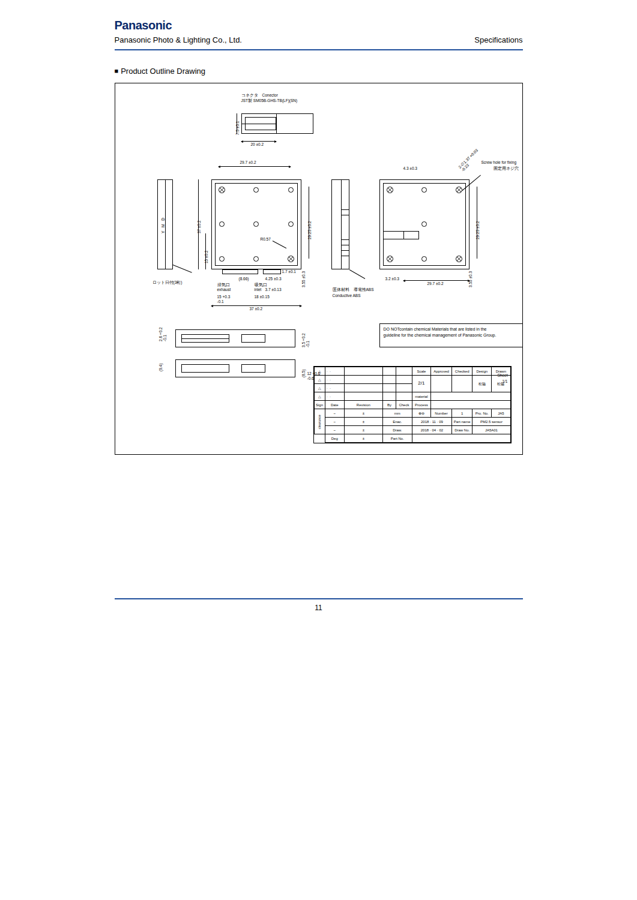Panasonic
Panasonic Photo & Lighting Co., Ltd. Specifications
Product Outline Drawing
コネクタ　Conector
JST製 SM05B-GHS-TB(LF)(SN)
7.5 ±0.1
20 ±0.2
Y M D
ロット日付(3桁)
R0.57
29.7 ±0.2
37 ±0.2
15 ±0.2
29.25 ±0.2
(8.66)
排気口
exhaust
吸気口
inlet
15 +0.3
-0.1
18 ±0.15
4.25 ±0.3
3.7 ±0.13
1.7 ±0.1
3.55 ±0.3
37 ±0.2
匡体材料　導電性ABS
Conductive ABS
2-∅1.37 +0.03
-0.23
Screw hole for fixing
固定用ネジ穴
4.3 ±0.3
29.25 ±0.2
3.55 ±0.3
3.2 ±0.3
29.7 ±0.2
2.6 +0.2
-0.1
(9.4)
3.5 +0.2
-0.1
(8.5)
12 +0.6
-0.6
DO NOTcontain chemical Materials that are listed in the
guideline for the chemical management of Panasonic Group.
| △ | · · | | | | Scale | Approved | Checked | Design | Drawn |
| △ | · · | | | | 2/1 | | | 松脇 | 松脇 |
| △ | · · | | | |
| △ | · · | | | | material | |
| Sign | Date | Revision | By | Check | Process | |
| clearance | ~ | ± | mm | ⊕⊖ | Number | 1 | Pro. No. | JA5 |
| ~ | ± | Enac. | 2018 · 11 · 09 | Part name | PM2.5 sensor |
| ~ | ± | Draw. | 2018 · 04 · 02 | Draw No. | JA5A01 |
| | Deg | ± | Part No. | |
Sheet
1/1
11